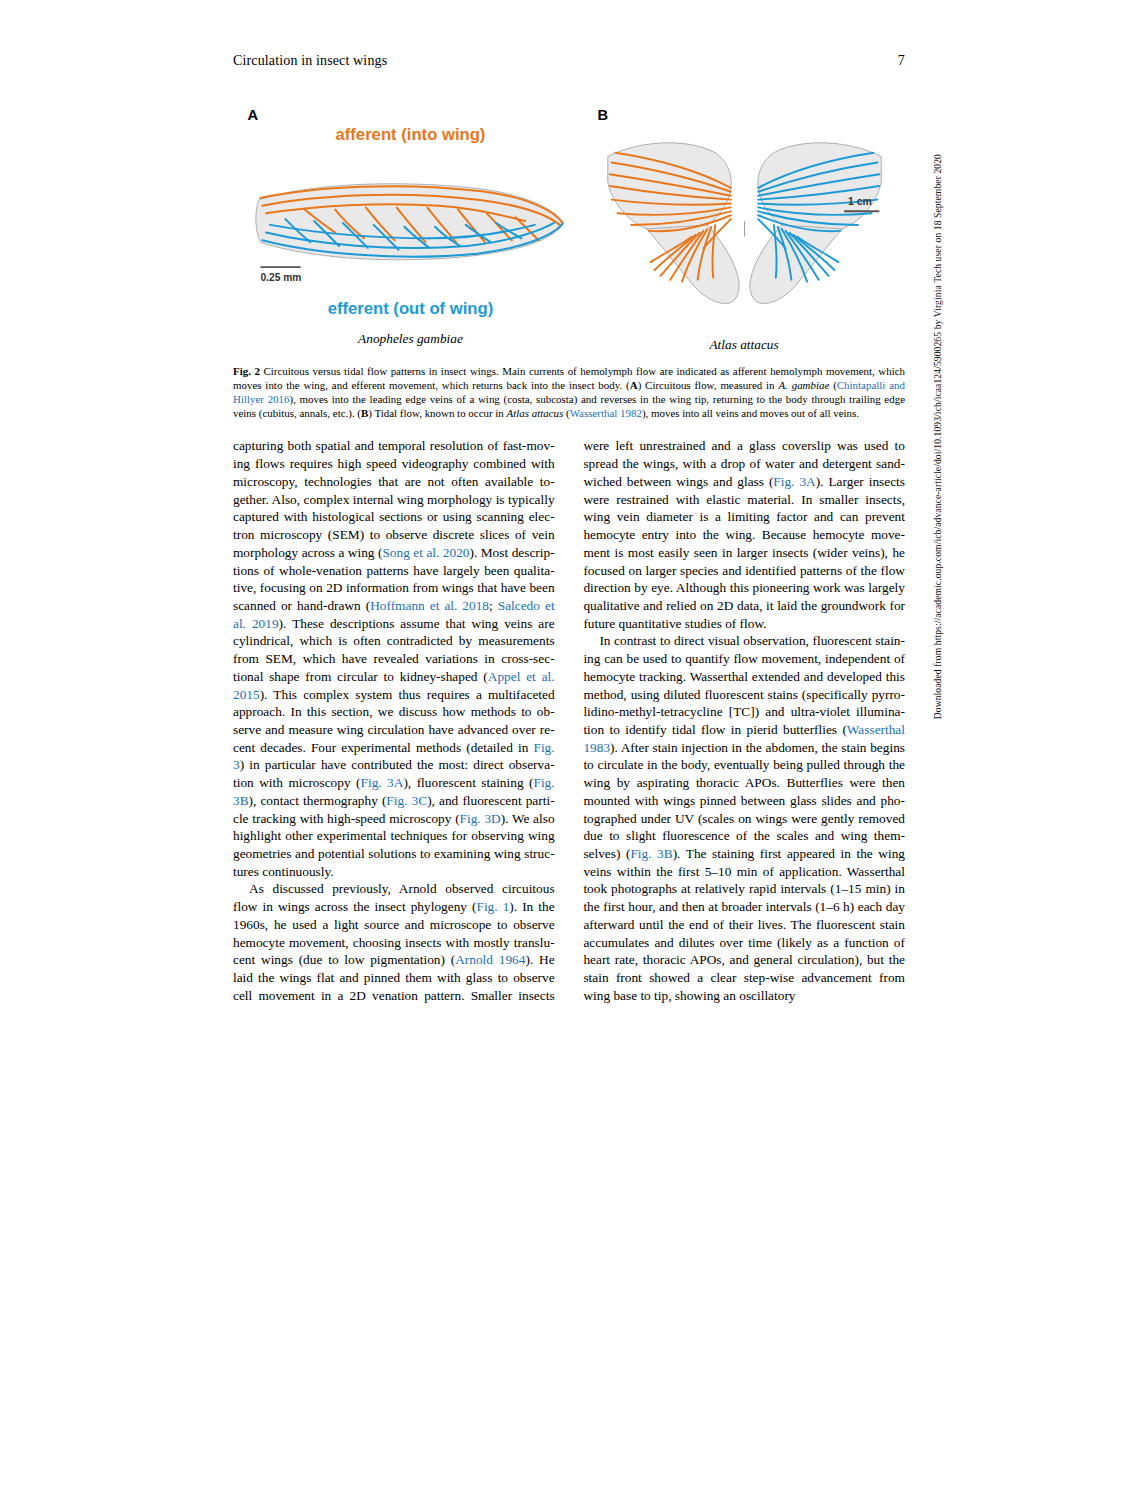Circulation in insect wings 7
Downloaded from https://academic.oup.com/icb/advance-article/doi/10.1093/icb/icaa124/5900265 by Virginia Tech user on 18 September 2020
A
afferent (into wing)
0.25 mm
efferent (out of wing)
Anopheles gambiae
B
1 cm
Atlas attacus
Fig. 2 Circuitous versus tidal flow patterns in insect wings. Main currents of hemolymph flow are indicated as afferent hemolymph movement, which moves into the wing, and efferent movement, which returns back into the insect body. (A) Circuitous flow, measured in A. gambiae (Chintapalli and Hillyer 2016), moves into the leading edge veins of a wing (costa, subcosta) and reverses in the wing tip, returning to the body through trailing edge veins (cubitus, annals, etc.). (B) Tidal flow, known to occur in Atlas attacus (Wasserthal 1982), moves into all veins and moves out of all veins.
capturing both spatial and temporal resolution of fast-moving flows requires high speed videography combined with microscopy, technologies that are not often available together. Also, complex internal wing morphology is typically captured with histological sections or using scanning electron microscopy (SEM) to observe discrete slices of vein morphology across a wing (Song et al. 2020). Most descriptions of whole-venation patterns have largely been qualitative, focusing on 2D information from wings that have been scanned or hand-drawn (Hoffmann et al. 2018; Salcedo et al. 2019). These descriptions assume that wing veins are cylindrical, which is often contradicted by measurements from SEM, which have revealed variations in cross-sectional shape from circular to kidney-shaped (Appel et al. 2015). This complex system thus requires a multifaceted approach. In this section, we discuss how methods to observe and measure wing circulation have advanced over recent decades. Four experimental methods (detailed in Fig. 3) in particular have contributed the most: direct observation with microscopy (Fig. 3A), fluorescent staining (Fig. 3B), contact thermography (Fig. 3C), and fluorescent particle tracking with high-speed microscopy (Fig. 3D). We also highlight other experimental techniques for observing wing geometries and potential solutions to examining wing structures continuously.
As discussed previously, Arnold observed circuitous flow in wings across the insect phylogeny (Fig. 1). In the 1960s, he used a light source and microscope to observe hemocyte movement, choosing insects with mostly translucent wings (due to low pigmentation) (Arnold 1964). He laid the wings flat and pinned them with glass to observe cell movement in a 2D venation pattern. Smaller insects were left unrestrained and a glass coverslip was used to spread the wings, with a drop of water and detergent sandwiched between wings and glass (Fig. 3A). Larger insects were restrained with elastic material. In smaller insects, wing vein diameter is a limiting factor and can prevent hemocyte entry into the wing. Because hemocyte movement is most easily seen in larger insects (wider veins), he focused on larger species and identified patterns of the flow direction by eye. Although this pioneering work was largely qualitative and relied on 2D data, it laid the groundwork for future quantitative studies of flow.
In contrast to direct visual observation, fluorescent staining can be used to quantify flow movement, independent of hemocyte tracking. Wasserthal extended and developed this method, using diluted fluorescent stains (specifically pyrrolidino-methyl-tetracycline [TC]) and ultra-violet illumination to identify tidal flow in pierid butterflies (Wasserthal 1983). After stain injection in the abdomen, the stain begins to circulate in the body, eventually being pulled through the wing by aspirating thoracic APOs. Butterflies were then mounted with wings pinned between glass slides and photographed under UV (scales on wings were gently removed due to slight fluorescence of the scales and wing themselves) (Fig. 3B). The staining first appeared in the wing veins within the first 5–10 min of application. Wasserthal took photographs at relatively rapid intervals (1–15 min) in the first hour, and then at broader intervals (1–6 h) each day afterward until the end of their lives. The fluorescent stain accumulates and dilutes over time (likely as a function of heart rate, thoracic APOs, and general circulation), but the stain front showed a clear step-wise advancement from wing base to tip, showing an oscillatory